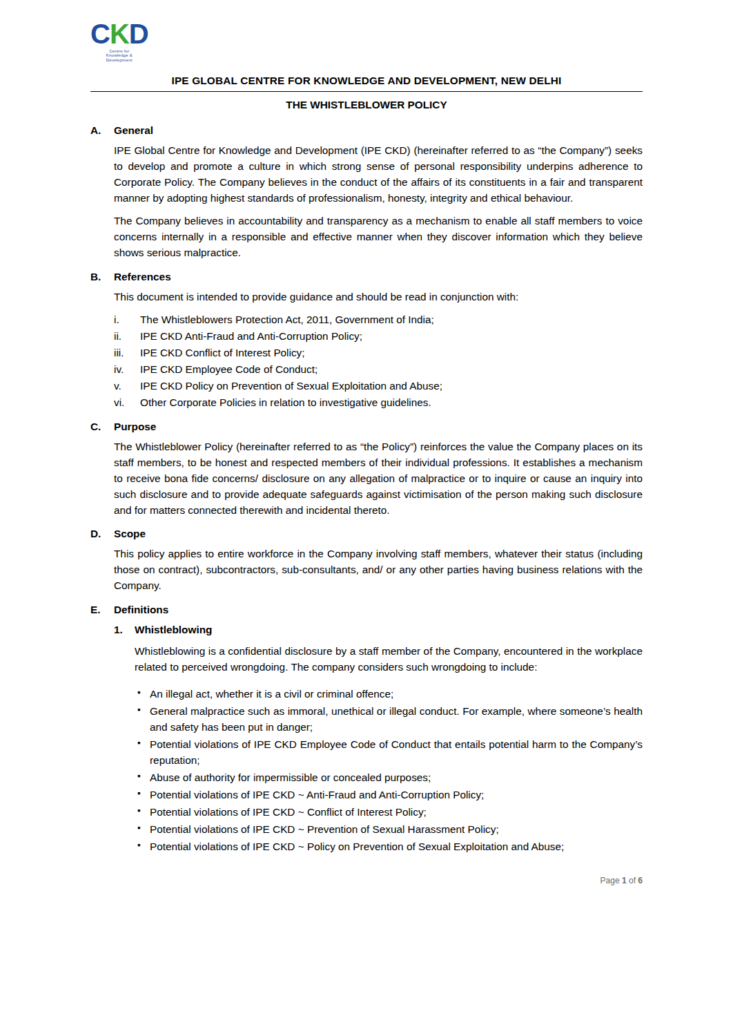CKD
Centre for
Knowledge &
Development
IPE GLOBAL CENTRE FOR KNOWLEDGE AND DEVELOPMENT, NEW DELHI
THE WHISTLEBLOWER POLICY
A.
General
IPE Global Centre for Knowledge and Development (IPE CKD) (hereinafter referred to as “the Company”) seeks to develop and promote a culture in which strong sense of personal responsibility underpins adherence to Corporate Policy. The Company believes in the conduct of the affairs of its constituents in a fair and transparent manner by adopting highest standards of professionalism, honesty, integrity and ethical behaviour.
The Company believes in accountability and transparency as a mechanism to enable all staff members to voice concerns internally in a responsible and effective manner when they discover information which they believe shows serious malpractice.
B.
References
This document is intended to provide guidance and should be read in conjunction with:
i. The Whistleblowers Protection Act, 2011, Government of India;
ii. IPE CKD Anti-Fraud and Anti-Corruption Policy;
iii. IPE CKD Conflict of Interest Policy;
iv. IPE CKD Employee Code of Conduct;
v. IPE CKD Policy on Prevention of Sexual Exploitation and Abuse;
vi. Other Corporate Policies in relation to investigative guidelines.
C.
Purpose
The Whistleblower Policy (hereinafter referred to as “the Policy”) reinforces the value the Company places on its staff members, to be honest and respected members of their individual professions. It establishes a mechanism to receive bona fide concerns/ disclosure on any allegation of malpractice or to inquire or cause an inquiry into such disclosure and to provide adequate safeguards against victimisation of the person making such disclosure and for matters connected therewith and incidental thereto.
D.
Scope
This policy applies to entire workforce in the Company involving staff members, whatever their status (including those on contract), subcontractors, sub-consultants, and/ or any other parties having business relations with the Company.
E.
Definitions
1.
Whistleblowing
Whistleblowing is a confidential disclosure by a staff member of the Company, encountered in the workplace related to perceived wrongdoing. The company considers such wrongdoing to include:
An illegal act, whether it is a civil or criminal offence;
General malpractice such as immoral, unethical or illegal conduct. For example, where someone’s health and safety has been put in danger;
Potential violations of IPE CKD Employee Code of Conduct that entails potential harm to the Company’s reputation;
Abuse of authority for impermissible or concealed purposes;
Potential violations of IPE CKD ~ Anti-Fraud and Anti-Corruption Policy;
Potential violations of IPE CKD ~ Conflict of Interest Policy;
Potential violations of IPE CKD ~ Prevention of Sexual Harassment Policy;
Potential violations of IPE CKD ~ Policy on Prevention of Sexual Exploitation and Abuse;
Page 1 of 6